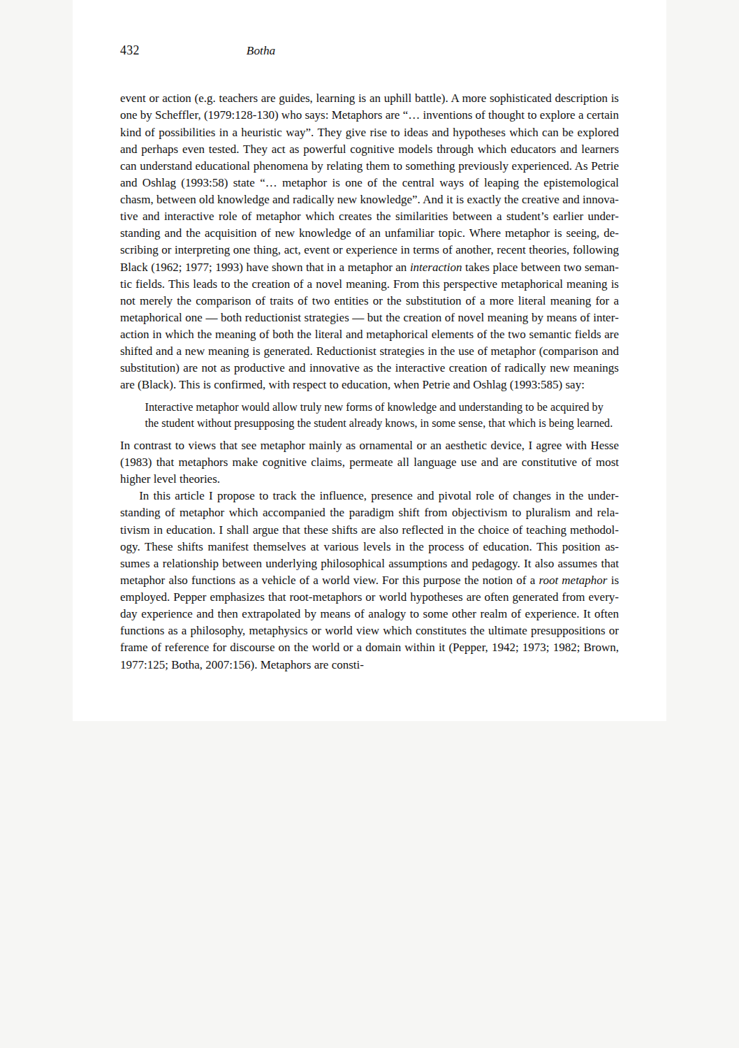432 Botha
event or action (e.g. teachers are guides, learning is an uphill battle). A more sophisticated description is one by Scheffler, (1979:128-130) who says: Metaphors are “… inventions of thought to explore a certain kind of possibilities in a heuristic way”. They give rise to ideas and hypotheses which can be explored and perhaps even tested. They act as powerful cognitive models through which educators and learners can understand educational phenomena by relating them to something previously experienced. As Petrie and Oshlag (1993:58) state “… metaphor is one of the central ways of leaping the epistemological chasm, between old knowledge and radically new knowledge”. And it is exactly the creative and innovative and interactive role of metaphor which creates the similarities between a student’s earlier understanding and the acquisition of new knowledge of an unfamiliar topic. Where metaphor is seeing, describing or interpreting one thing, act, event or experience in terms of another, recent theories, following Black (1962; 1977; 1993) have shown that in a metaphor an interaction takes place between two semantic fields. This leads to the creation of a novel meaning. From this perspective metaphorical meaning is not merely the comparison of traits of two entities or the substitution of a more literal meaning for a metaphorical one — both reductionist strategies — but the creation of novel meaning by means of interaction in which the meaning of both the literal and metaphorical elements of the two semantic fields are shifted and a new meaning is generated. Reductionist strategies in the use of metaphor (comparison and substitution) are not as productive and innovative as the interactive creation of radically new meanings are (Black). This is confirmed, with respect to education, when Petrie and Oshlag (1993:585) say:
Interactive metaphor would allow truly new forms of knowledge and understanding to be acquired by the student without presupposing the student already knows, in some sense, that which is being learned.
In contrast to views that see metaphor mainly as ornamental or an aesthetic device, I agree with Hesse (1983) that metaphors make cognitive claims, permeate all language use and are constitutive of most higher level theories.
In this article I propose to track the influence, presence and pivotal role of changes in the understanding of metaphor which accompanied the paradigm shift from objectivism to pluralism and relativism in education. I shall argue that these shifts are also reflected in the choice of teaching methodology. These shifts manifest themselves at various levels in the process of education. This position assumes a relationship between underlying philosophical assumptions and pedagogy. It also assumes that metaphor also functions as a vehicle of a world view. For this purpose the notion of a root metaphor is employed. Pepper emphasizes that root-metaphors or world hypotheses are often generated from everyday experience and then extrapolated by means of analogy to some other realm of experience. It often functions as a philosophy, metaphysics or world view which constitutes the ultimate presuppositions or frame of reference for discourse on the world or a domain within it (Pepper, 1942; 1973; 1982; Brown, 1977:125; Botha, 2007:156). Metaphors are consti-